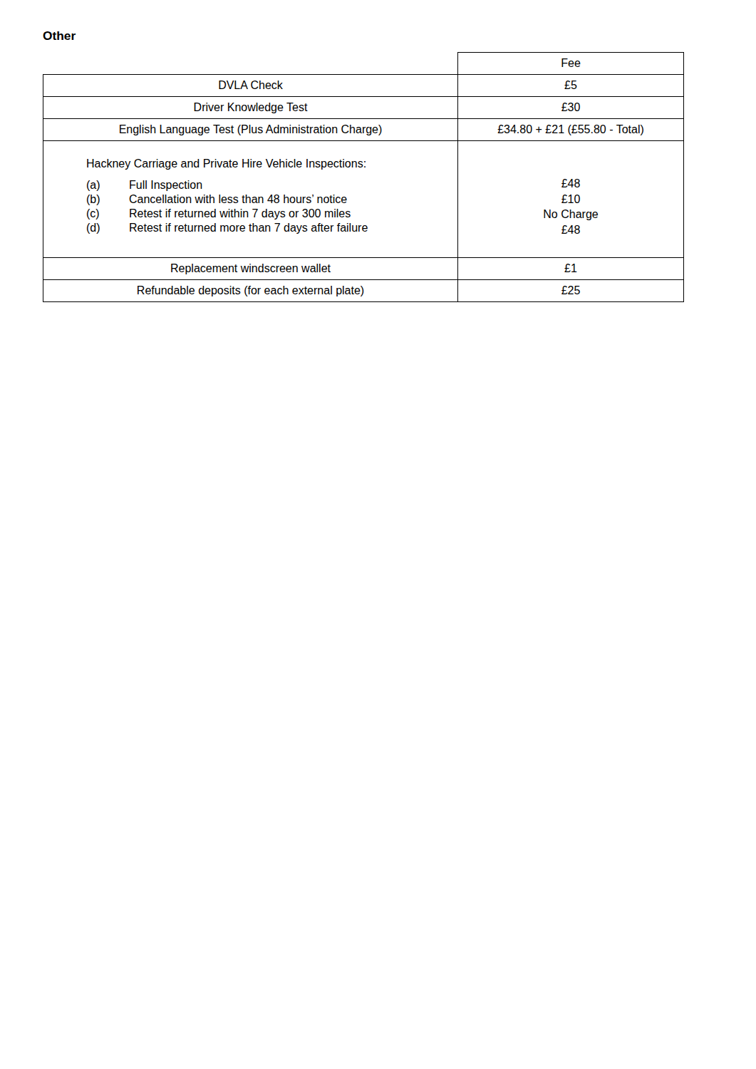Other
| | Fee |
| DVLA Check | £5 |
| Driver Knowledge Test | £30 |
| English Language Test (Plus Administration Charge) | £34.80 + £21 (£55.80 - Total) |
| Hackney Carriage and Private Hire Vehicle Inspections: (a) Full Inspection (b) Cancellation with less than 48 hours’ notice (c) Retest if returned within 7 days or 300 miles (d) Retest if returned more than 7 days after failure | £48 £10 No Charge £48 |
| Replacement windscreen wallet | £1 |
| Refundable deposits (for each external plate) | £25 |